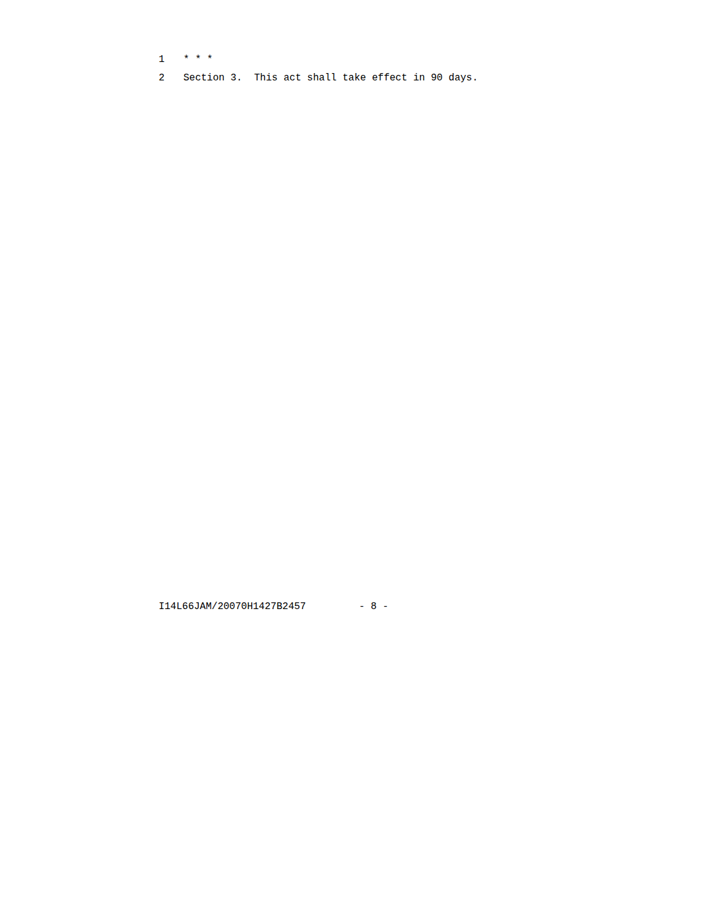1* * *
2 Section 3. This act shall take effect in 90 days.
I14L66JAM/20070H1427B2457- 8 -